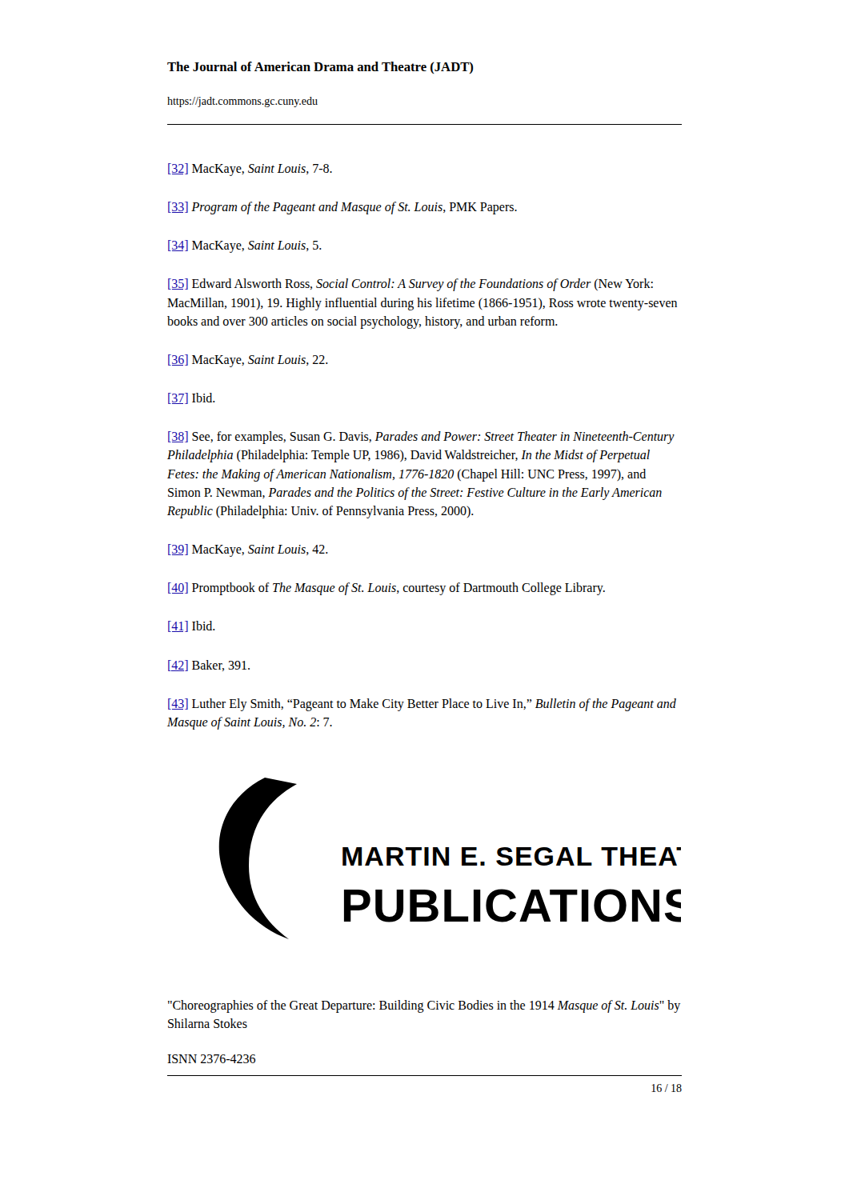The Journal of American Drama and Theatre (JADT)
https://jadt.commons.gc.cuny.edu
[32] MacKaye, Saint Louis, 7-8.
[33] Program of the Pageant and Masque of St. Louis, PMK Papers.
[34] MacKaye, Saint Louis, 5.
[35] Edward Alsworth Ross, Social Control: A Survey of the Foundations of Order (New York: MacMillan, 1901), 19. Highly influential during his lifetime (1866-1951), Ross wrote twenty-seven books and over 300 articles on social psychology, history, and urban reform.
[36] MacKaye, Saint Louis, 22.
[37] Ibid.
[38] See, for examples, Susan G. Davis, Parades and Power: Street Theater in Nineteenth-Century Philadelphia (Philadelphia: Temple UP, 1986), David Waldstreicher, In the Midst of Perpetual Fetes: the Making of American Nationalism, 1776-1820 (Chapel Hill: UNC Press, 1997), and Simon P. Newman, Parades and the Politics of the Street: Festive Culture in the Early American Republic (Philadelphia: Univ. of Pennsylvania Press, 2000).
[39] MacKaye, Saint Louis, 42.
[40] Promptbook of The Masque of St. Louis, courtesy of Dartmouth College Library.
[41] Ibid.
[42] Baker, 391.
[43] Luther Ely Smith, “Pageant to Make City Better Place to Live In,” Bulletin of the Pageant and Masque of Saint Louis, No. 2: 7.
MARTIN E. SEGAL THEATRE CENTER PUBLICATIONS
"Choreographies of the Great Departure: Building Civic Bodies in the 1914 Masque of St. Louis" by Shilarna Stokes
ISNN 2376-4236
16 / 18